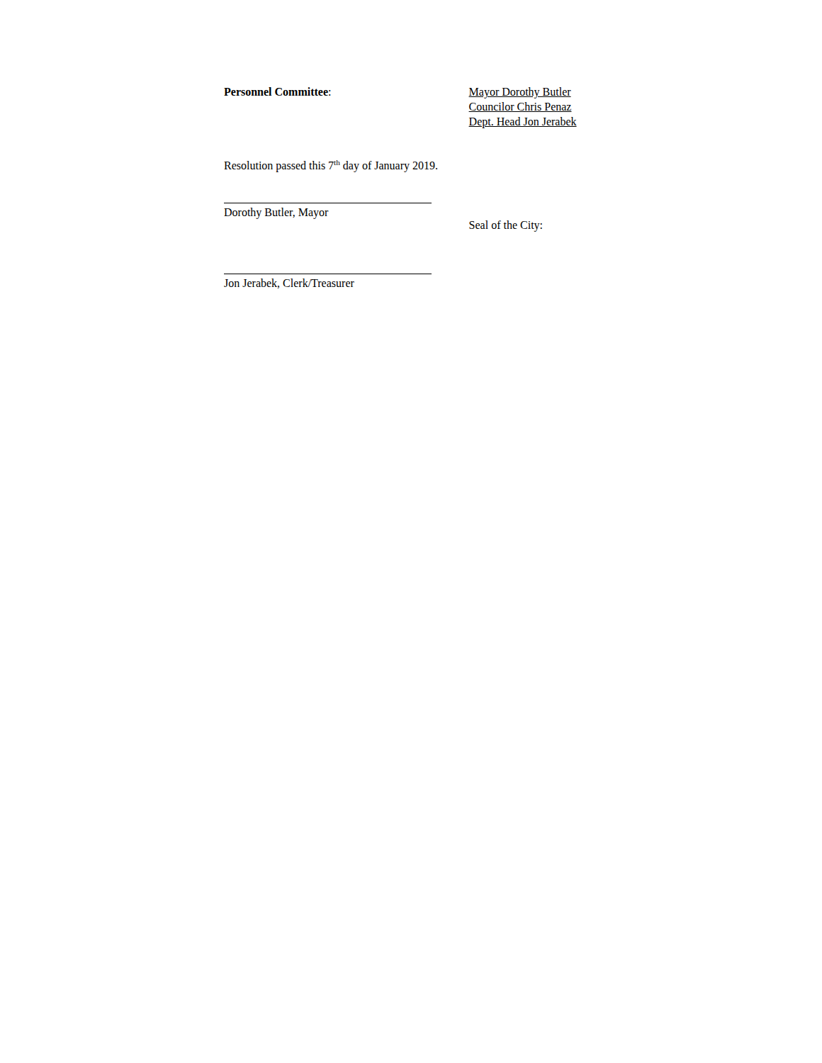Personnel Committee:
Mayor Dorothy Butler
Councilor Chris Penaz
Dept. Head Jon Jerabek
Resolution passed this 7th day of January 2019.
Dorothy Butler, Mayor
Seal of the City:
Jon Jerabek, Clerk/Treasurer